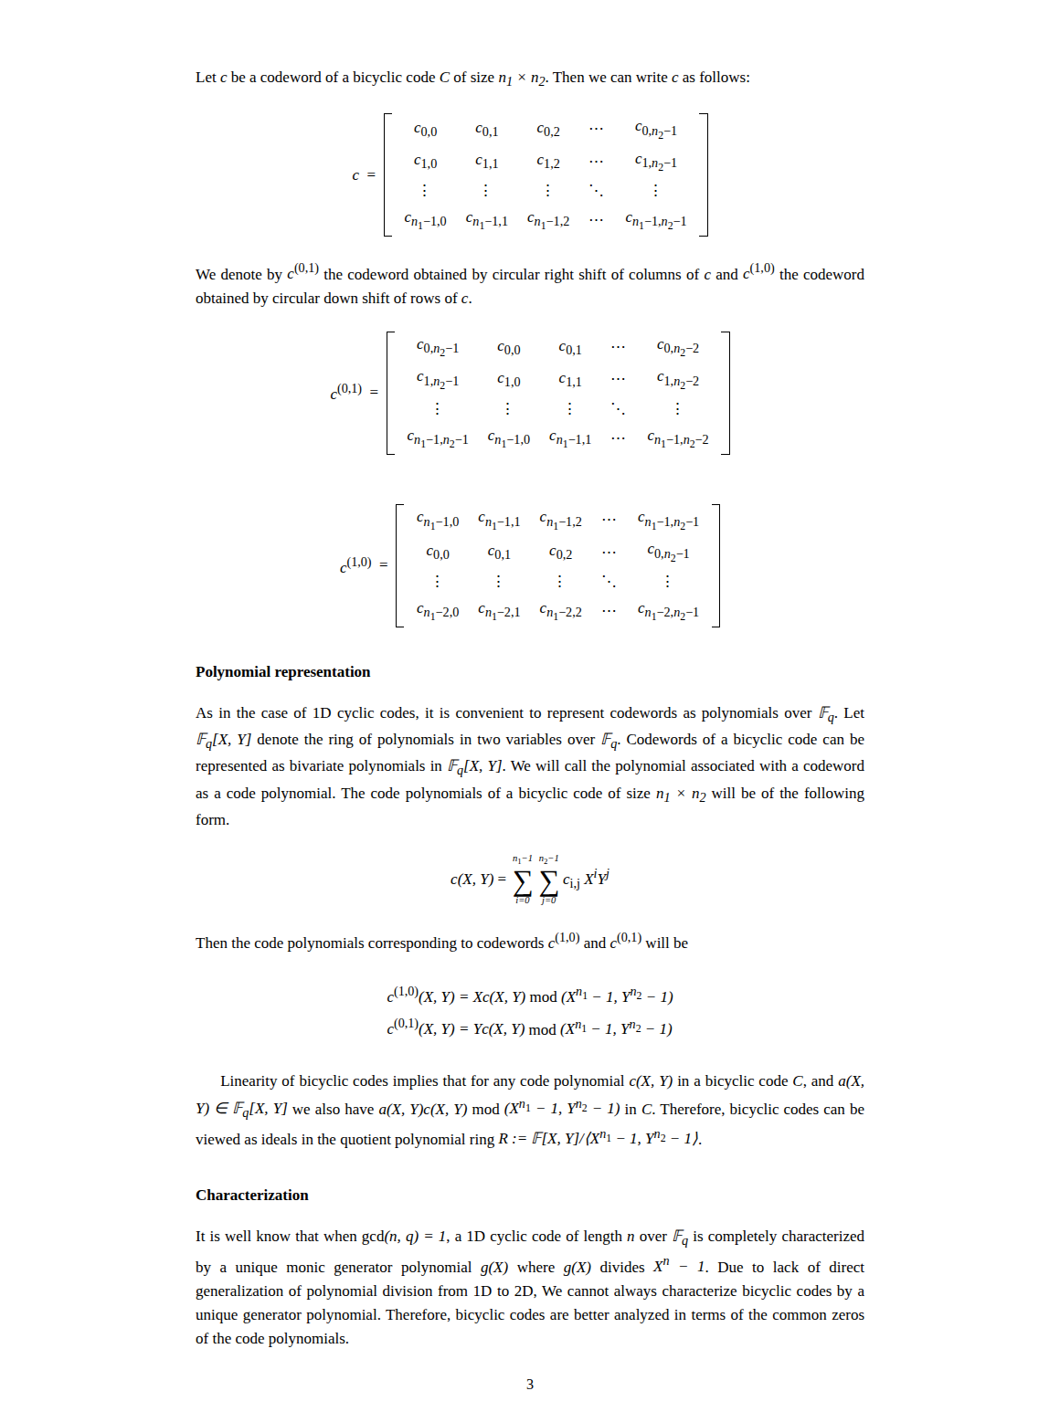Let c be a codeword of a bicyclic code C of size n1 × n2. Then we can write c as follows:
c=
| c 0,0 | c 0,1 | c 0,2 | ⋯ | c 0, n 2 −1 |
| c 1,0 | c 1,1 | c 1,2 | ⋯ | c 1, n 2 −1 |
| ⋮ | ⋮ | ⋮ | ⋱ | ⋮ |
| c n 1 −1,0 | c n 1 −1,1 | c n 1 −1,2 | ⋯ | c n 1 −1, n 2 −1 |
We denote by c(0,1) the codeword obtained by circular right shift of columns of c and c(1,0) the codeword obtained by circular down shift of rows of c.
c(0,1)=
| c 0, n 2 −1 | c 0,0 | c 0,1 | ⋯ | c 0, n 2 −2 |
| c 1, n 2 −1 | c 1,0 | c 1,1 | ⋯ | c 1, n 2 −2 |
| ⋮ | ⋮ | ⋮ | ⋱ | ⋮ |
| c n 1 −1, n 2 −1 | c n 1 −1,0 | c n 1 −1,1 | ⋯ | c n 1 −1, n 2 −2 |
c(1,0)=
| c n 1 −1,0 | c n 1 −1,1 | c n 1 −1,2 | ⋯ | c n 1 −1, n 2 −1 |
| c 0,0 | c 0,1 | c 0,2 | ⋯ | c 0, n 2 −1 |
| ⋮ | ⋮ | ⋮ | ⋱ | ⋮ |
| c n 1 −2,0 | c n 1 −2,1 | c n 1 −2,2 | ⋯ | c n 1 −2, n 2 −1 |
Polynomial representation
As in the case of 1D cyclic codes, it is convenient to represent codewords as polynomials over 𝔽q. Let 𝔽q[X, Y] denote the ring of polynomials in two variables over 𝔽q. Codewords of a bicyclic code can be represented as bivariate polynomials in 𝔽q[X, Y]. We will call the polynomial associated with a codeword as a code polynomial. The code polynomials of a bicyclic code of size n1 × n2 will be of the following form.
c(X, Y)= n1−1 ∑ i=0 n2−1 ∑ j=0 ci,j XiYj
Then the code polynomials corresponding to codewords c(1,0) and c(0,1) will be
c(1,0)(X, Y) = Xc(X, Y) mod (Xn1 − 1, Yn2 − 1)
c(0,1)(X, Y) = Yc(X, Y) mod (Xn1 − 1, Yn2 − 1)
Linearity of bicyclic codes implies that for any code polynomial c(X, Y) in a bicyclic code C, and a(X, Y) ∈ 𝔽q[X, Y] we also have a(X, Y)c(X, Y) mod (Xn1 − 1, Yn2 − 1) in C. Therefore, bicyclic codes can be viewed as ideals in the quotient polynomial ring R := 𝔽[X, Y]/⟨Xn1 − 1, Yn2 − 1⟩.
Characterization
It is well know that when gcd(n, q) = 1, a 1D cyclic code of length n over 𝔽q is completely characterized by a unique monic generator polynomial g(X) where g(X) divides Xn − 1. Due to lack of direct generalization of polynomial division from 1D to 2D, We cannot always characterize bicyclic codes by a unique generator polynomial. Therefore, bicyclic codes are better analyzed in terms of the common zeros of the code polynomials.
3